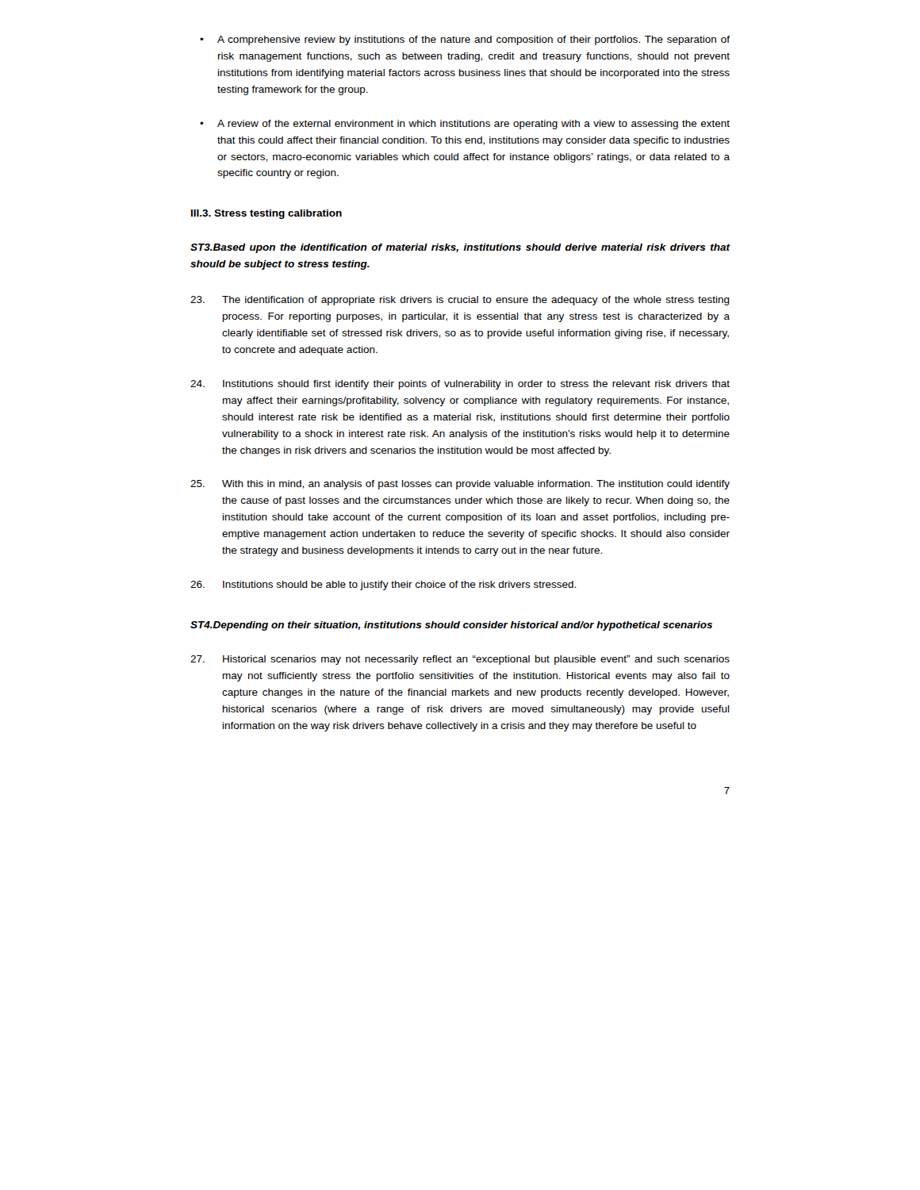A comprehensive review by institutions of the nature and composition of their portfolios. The separation of risk management functions, such as between trading, credit and treasury functions, should not prevent institutions from identifying material factors across business lines that should be incorporated into the stress testing framework for the group.
A review of the external environment in which institutions are operating with a view to assessing the extent that this could affect their financial condition. To this end, institutions may consider data specific to industries or sectors, macro-economic variables which could affect for instance obligors’ ratings, or data related to a specific country or region.
III.3. Stress testing calibration
ST3. Based upon the identification of material risks, institutions should derive material risk drivers that should be subject to stress testing.
23. The identification of appropriate risk drivers is crucial to ensure the adequacy of the whole stress testing process. For reporting purposes, in particular, it is essential that any stress test is characterized by a clearly identifiable set of stressed risk drivers, so as to provide useful information giving rise, if necessary, to concrete and adequate action.
24. Institutions should first identify their points of vulnerability in order to stress the relevant risk drivers that may affect their earnings/profitability, solvency or compliance with regulatory requirements. For instance, should interest rate risk be identified as a material risk, institutions should first determine their portfolio vulnerability to a shock in interest rate risk. An analysis of the institution's risks would help it to determine the changes in risk drivers and scenarios the institution would be most affected by.
25. With this in mind, an analysis of past losses can provide valuable information. The institution could identify the cause of past losses and the circumstances under which those are likely to recur. When doing so, the institution should take account of the current composition of its loan and asset portfolios, including pre-emptive management action undertaken to reduce the severity of specific shocks. It should also consider the strategy and business developments it intends to carry out in the near future.
26. Institutions should be able to justify their choice of the risk drivers stressed.
ST4. Depending on their situation, institutions should consider historical and/or hypothetical scenarios
27. Historical scenarios may not necessarily reflect an “exceptional but plausible event” and such scenarios may not sufficiently stress the portfolio sensitivities of the institution. Historical events may also fail to capture changes in the nature of the financial markets and new products recently developed. However, historical scenarios (where a range of risk drivers are moved simultaneously) may provide useful information on the way risk drivers behave collectively in a crisis and they may therefore be useful to
7